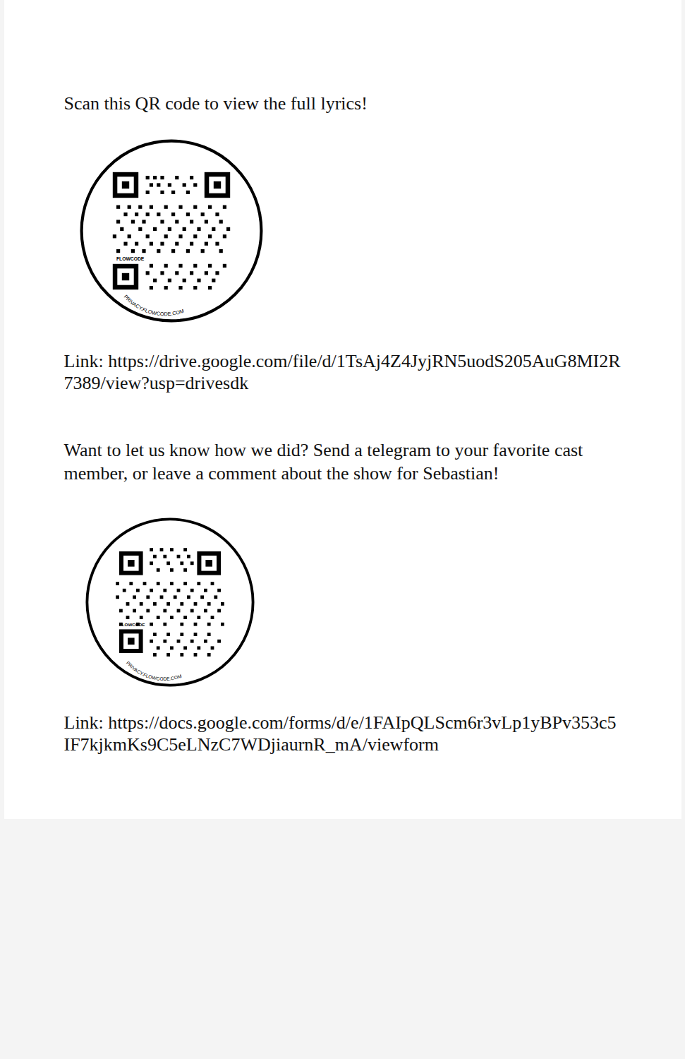Scan this QR code to view the full lyrics!
QR code — full lyrics FLOWCODE PRIVACY.FLOWCODE.COM
Link: https://drive.google.com/file/d/1TsAj4Z4JyjRN5uodS205AuG8MI2R7389/view?usp=drivesdk
Want to let us know how we did? Send a telegram to your favorite cast member, or leave a comment about the show for Sebastian!
QR code — feedback form FLOWCODE PRIVACY.FLOWCODE.COM
Link: https://docs.google.com/forms/d/e/1FAIpQLScm6r3vLp1yBPv353c5IF7kjkmKs9C5eLNzC7WDjiaurnR_mA/viewform